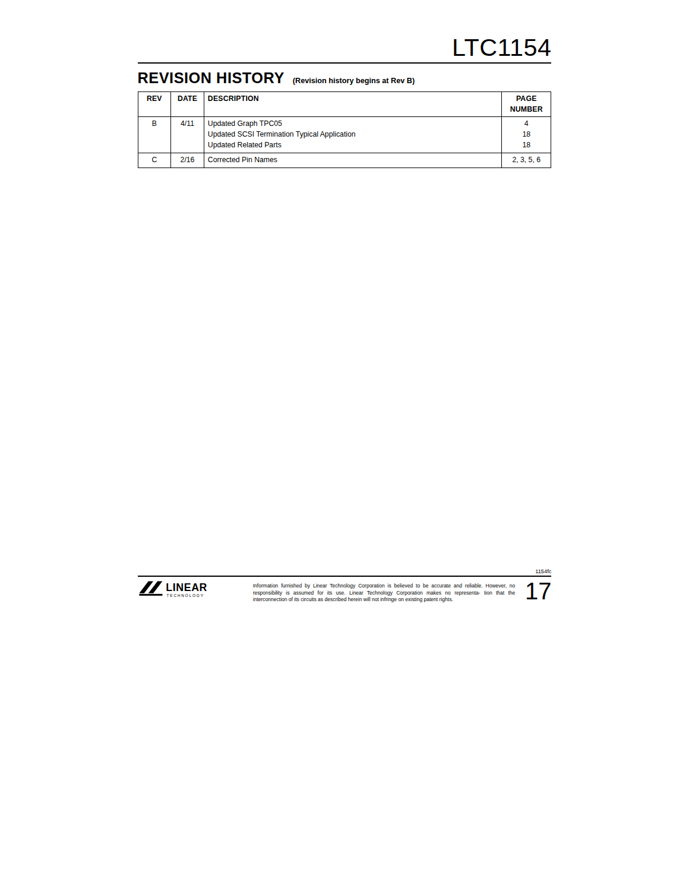LTC1154
REVISION HISTORY
(Revision history begins at Rev B)
| REV | DATE | DESCRIPTION | PAGE NUMBER |
| --- | --- | --- | --- |
| B | 4/11 | Updated Graph TPC05 Updated SCSI Termination Typical Application Updated Related Parts | 4 18 18 |
| C | 2/16 | Corrected Pin Names | 2, 3, 5, 6 |
1154fc
Linear Technology LINEAR TECHNOLOGY
Information furnished by Linear Technology Corporation is believed to be accurate and reliable. However, no responsibility is assumed for its use. Linear Technology Corporation makes no representa- tion that the interconnection of its circuits as described herein will not infringe on existing patent rights.
17